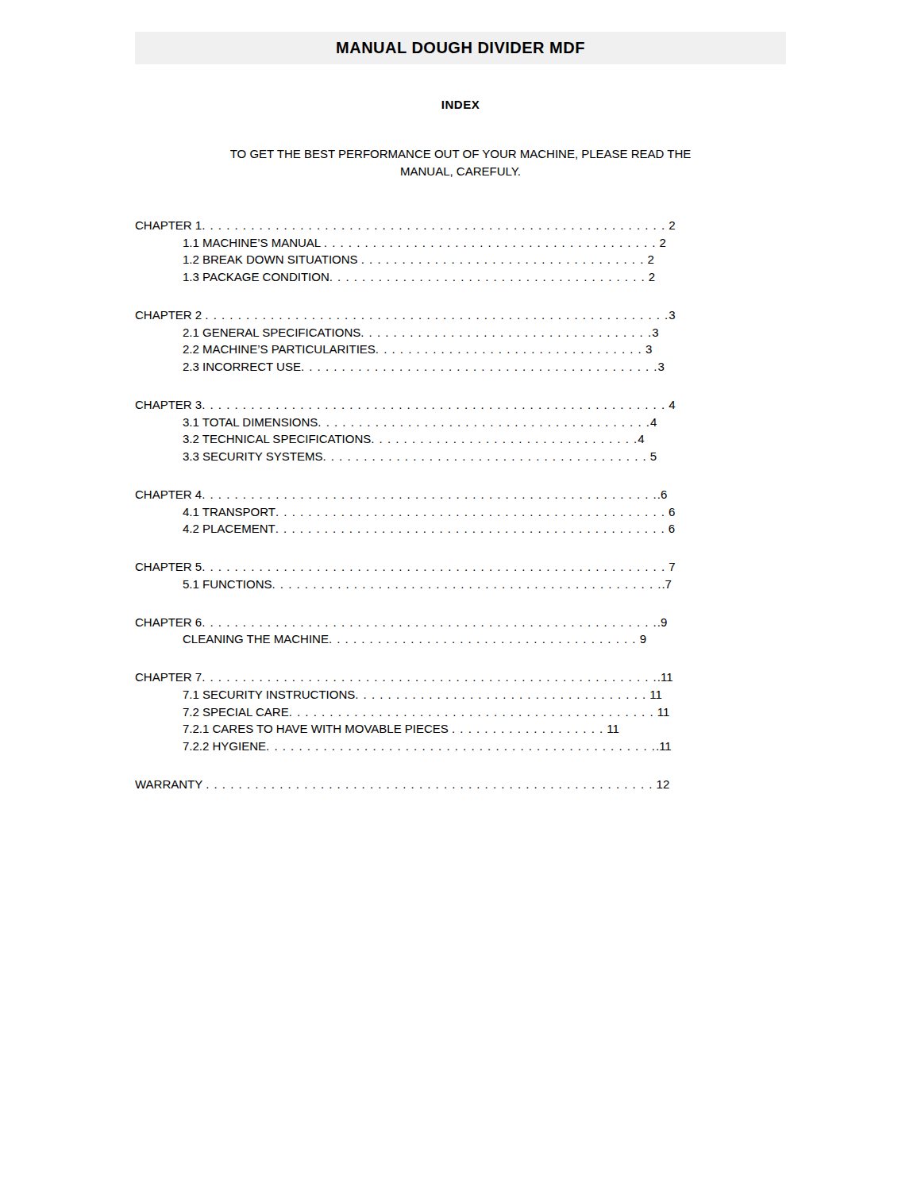MANUAL DOUGH DIVIDER MDF
INDEX
TO GET THE BEST PERFORMANCE OUT OF YOUR MACHINE, PLEASE READ THE MANUAL, CAREFULY.
CHAPTER 1. . . . . . . . . . . . . . . . . . . . . . . . . . . . . . . . . . . . . . . . . . . . . . . . . . . . . . . . . 2
1.1 MACHINE’S MANUAL . . . . . . . . . . . . . . . . . . . . . . . . . . . . . . . . . . . . . . . . . 2
1.2 BREAK DOWN SITUATIONS . . . . . . . . . . . . . . . . . . . . . . . . . . . . . . . . . . . 2
1.3 PACKAGE CONDITION. . . . . . . . . . . . . . . . . . . . . . . . . . . . . . . . . . . . . . . 2
CHAPTER 2 . . . . . . . . . . . . . . . . . . . . . . . . . . . . . . . . . . . . . . . . . . . . . . . . . . . . . . . . . 3
2.1 GENERAL SPECIFICATIONS. . . . . . . . . . . . . . . . . . . . . . . . . . . . . . . . . . . . 3
2.2 MACHINE’S PARTICULARITIES. . . . . . . . . . . . . . . . . . . . . . . . . . . . . . . . . 3
2.3 INCORRECT USE. . . . . . . . . . . . . . . . . . . . . . . . . . . . . . . . . . . . . . . . . . . . 3
CHAPTER 3. . . . . . . . . . . . . . . . . . . . . . . . . . . . . . . . . . . . . . . . . . . . . . . . . . . . . . . . . 4
3.1 TOTAL DIMENSIONS. . . . . . . . . . . . . . . . . . . . . . . . . . . . . . . . . . . . . . . . . 4
3.2 TECHNICAL SPECIFICATIONS. . . . . . . . . . . . . . . . . . . . . . . . . . . . . . . . . 4
3.3 SECURITY SYSTEMS. . . . . . . . . . . . . . . . . . . . . . . . . . . . . . . . . . . . . . . . 5
CHAPTER 4. . . . . . . . . . . . . . . . . . . . . . . . . . . . . . . . . . . . . . . . . . . . . . . . . . . . . . . ..6
4.1 TRANSPORT. . . . . . . . . . . . . . . . . . . . . . . . . . . . . . . . . . . . . . . . . . . . . . . . 6
4.2 PLACEMENT. . . . . . . . . . . . . . . . . . . . . . . . . . . . . . . . . . . . . . . . . . . . . . . . 6
CHAPTER 5. . . . . . . . . . . . . . . . . . . . . . . . . . . . . . . . . . . . . . . . . . . . . . . . . . . . . . . . . 7
5.1 FUNCTIONS. . . . . . . . . . . . . . . . . . . . . . . . . . . . . . . . . . . . . . . . . . . . . . . ..7
CHAPTER 6. . . . . . . . . . . . . . . . . . . . . . . . . . . . . . . . . . . . . . . . . . . . . . . . . . . . . . . ..9
CLEANING THE MACHINE. . . . . . . . . . . . . . . . . . . . . . . . . . . . . . . . . . . . . . 9
CHAPTER 7. . . . . . . . . . . . . . . . . . . . . . . . . . . . . . . . . . . . . . . . . . . . . . . . . . . . . . . ..11
7.1 SECURITY INSTRUCTIONS. . . . . . . . . . . . . . . . . . . . . . . . . . . . . . . . . . . . 11
7.2 SPECIAL CARE. . . . . . . . . . . . . . . . . . . . . . . . . . . . . . . . . . . . . . . . . . . . . 11
7.2.1 CARES TO HAVE WITH MOVABLE PIECES . . . . . . . . . . . . . . . . . . . 11
7.2.2 HYGIENE. . . . . . . . . . . . . . . . . . . . . . . . . . . . . . . . . . . . . . . . . . . . . . . ..11
WARRANTY . . . . . . . . . . . . . . . . . . . . . . . . . . . . . . . . . . . . . . . . . . . . . . . . . . . . . . . 12